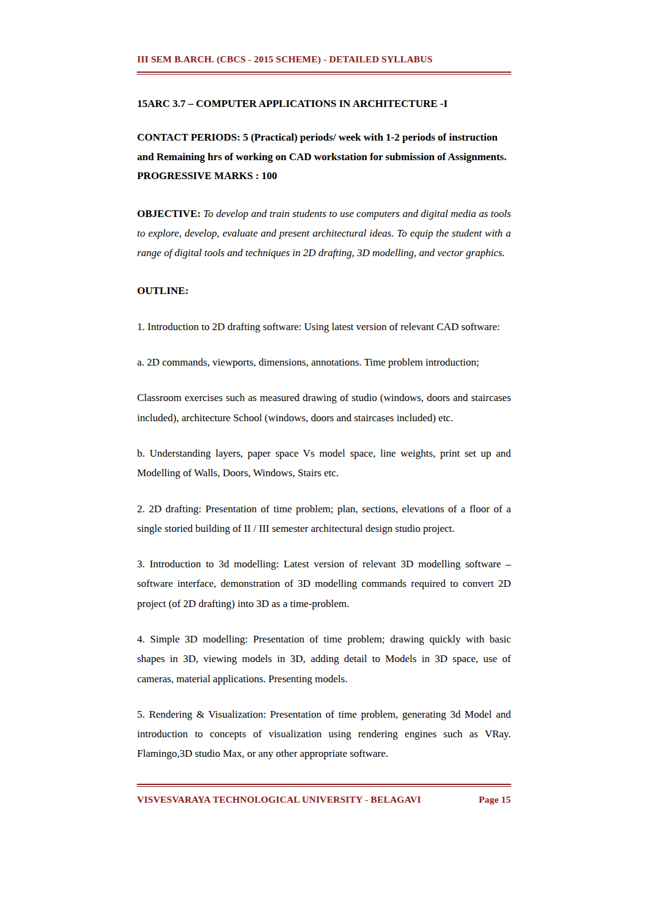III SEM B.ARCH. (CBCS - 2015 SCHEME) - DETAILED SYLLABUS
15ARC 3.7 – COMPUTER APPLICATIONS IN ARCHITECTURE -I
CONTACT PERIODS: 5 (Practical) periods/ week with 1-2 periods of instruction and Remaining hrs of working on CAD workstation for submission of Assignments.
PROGRESSIVE MARKS : 100
OBJECTIVE: To develop and train students to use computers and digital media as tools to explore, develop, evaluate and present architectural ideas. To equip the student with a range of digital tools and techniques in 2D drafting, 3D modelling, and vector graphics.
OUTLINE:
1. Introduction to 2D drafting software: Using latest version of relevant CAD software:
a. 2D commands, viewports, dimensions, annotations. Time problem introduction;
Classroom exercises such as measured drawing of studio (windows, doors and staircases included), architecture School (windows, doors and staircases included) etc.
b. Understanding layers, paper space Vs model space, line weights, print set up and Modelling of Walls, Doors, Windows, Stairs etc.
2. 2D drafting: Presentation of time problem; plan, sections, elevations of a floor of a single storied building of II / III semester architectural design studio project.
3. Introduction to 3d modelling: Latest version of relevant 3D modelling software – software interface, demonstration of 3D modelling commands required to convert 2D project (of 2D drafting) into 3D as a time-problem.
4. Simple 3D modelling: Presentation of time problem; drawing quickly with basic shapes in 3D, viewing models in 3D, adding detail to Models in 3D space, use of cameras, material applications. Presenting models.
5. Rendering & Visualization: Presentation of time problem, generating 3d Model and introduction to concepts of visualization using rendering engines such as VRay. Flamingo,3D studio Max, or any other appropriate software.
VISVESVARAYA TECHNOLOGICAL UNIVERSITY - BELAGAVI Page 15